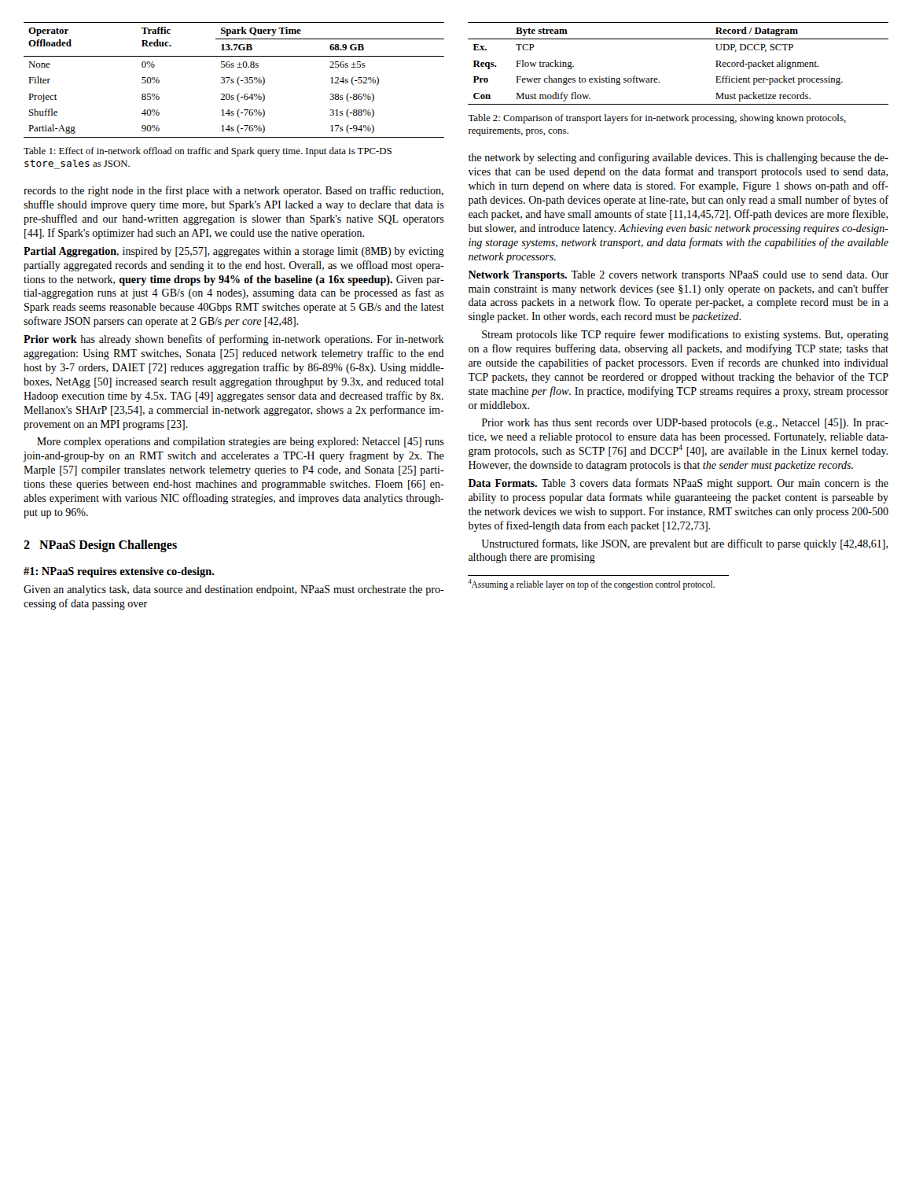| Operator Offloaded | Traffic Reduc. | Spark Query Time |
| 13.7GB | 68.9 GB |
| None | 0% | 56s ±0.8s | 256s ±5s |
| Filter | 50% | 37s (-35%) | 124s (-52%) |
| Project | 85% | 20s (-64%) | 38s (-86%) |
| Shuffle | 40% | 14s (-76%) | 31s (-88%) |
| Partial-Agg | 90% | 14s (-76%) | 17s (-94%) |
Table 1: Effect of in-network offload on traffic and Spark query time. Input data is TPC-DS store_sales as JSON.
records to the right node in the first place with a network operator. Based on traffic reduction, shuffle should improve query time more, but Spark's API lacked a way to declare that data is pre-shuffled and our hand-written aggregation is slower than Spark's native SQL operators [44]. If Spark's optimizer had such an API, we could use the native operation.
Partial Aggregation, inspired by [25,57], aggregates within a storage limit (8MB) by evicting partially aggregated records and sending it to the end host. Overall, as we offload most operations to the network, query time drops by 94% of the baseline (a 16x speedup). Given partial-aggregation runs at just 4 GB/s (on 4 nodes), assuming data can be processed as fast as Spark reads seems reasonable because 40Gbps RMT switches operate at 5 GB/s and the latest software JSON parsers can operate at 2 GB/s per core [42,48].
Prior work has already shown benefits of performing in-network operations. For in-network aggregation: Using RMT switches, Sonata [25] reduced network telemetry traffic to the end host by 3-7 orders, DAIET [72] reduces aggregation traffic by 86-89% (6-8x). Using middleboxes, NetAgg [50] increased search result aggregation throughput by 9.3x, and reduced total Hadoop execution time by 4.5x. TAG [49] aggregates sensor data and decreased traffic by 8x. Mellanox's SHArP [23,54], a commercial in-network aggregator, shows a 2x performance improvement on an MPI programs [23].
More complex operations and compilation strategies are being explored: Netaccel [45] runs join-and-group-by on an RMT switch and accelerates a TPC-H query fragment by 2x. The Marple [57] compiler translates network telemetry queries to P4 code, and Sonata [25] partitions these queries between end-host machines and programmable switches. Floem [66] enables experiment with various NIC offloading strategies, and improves data analytics throughput up to 96%.
2 NPaaS Design Challenges
#1: NPaaS requires extensive co-design.
Given an analytics task, data source and destination endpoint, NPaaS must orchestrate the processing of data passing over
| | Byte stream | Record / Datagram |
| Ex. | TCP | UDP, DCCP, SCTP |
| Reqs. | Flow tracking. | Record-packet alignment. |
| Pro | Fewer changes to existing software. | Efficient per-packet processing. |
| Con | Must modify flow. | Must packetize records. |
Table 2: Comparison of transport layers for in-network processing, showing known protocols, requirements, pros, cons.
the network by selecting and configuring available devices. This is challenging because the devices that can be used depend on the data format and transport protocols used to send data, which in turn depend on where data is stored. For example, Figure 1 shows on-path and off-path devices. On-path devices operate at line-rate, but can only read a small number of bytes of each packet, and have small amounts of state [11,14,45,72]. Off-path devices are more flexible, but slower, and introduce latency. Achieving even basic network processing requires co-designing storage systems, network transport, and data formats with the capabilities of the available network processors.
Network Transports. Table 2 covers network transports NPaaS could use to send data. Our main constraint is many network devices (see §1.1) only operate on packets, and can't buffer data across packets in a network flow. To operate per-packet, a complete record must be in a single packet. In other words, each record must be packetized.
Stream protocols like TCP require fewer modifications to existing systems. But, operating on a flow requires buffering data, observing all packets, and modifying TCP state; tasks that are outside the capabilities of packet processors. Even if records are chunked into individual TCP packets, they cannot be reordered or dropped without tracking the behavior of the TCP state machine per flow. In practice, modifying TCP streams requires a proxy, stream processor or middlebox.
Prior work has thus sent records over UDP-based protocols (e.g., Netaccel [45]). In practice, we need a reliable protocol to ensure data has been processed. Fortunately, reliable datagram protocols, such as SCTP [76] and DCCP4 [40], are available in the Linux kernel today. However, the downside to datagram protocols is that the sender must packetize records.
Data Formats. Table 3 covers data formats NPaaS might support. Our main concern is the ability to process popular data formats while guaranteeing the packet content is parseable by the network devices we wish to support. For instance, RMT switches can only process 200-500 bytes of fixed-length data from each packet [12,72,73].
Unstructured formats, like JSON, are prevalent but are difficult to parse quickly [42,48,61], although there are promising
4Assuming a reliable layer on top of the congestion control protocol.